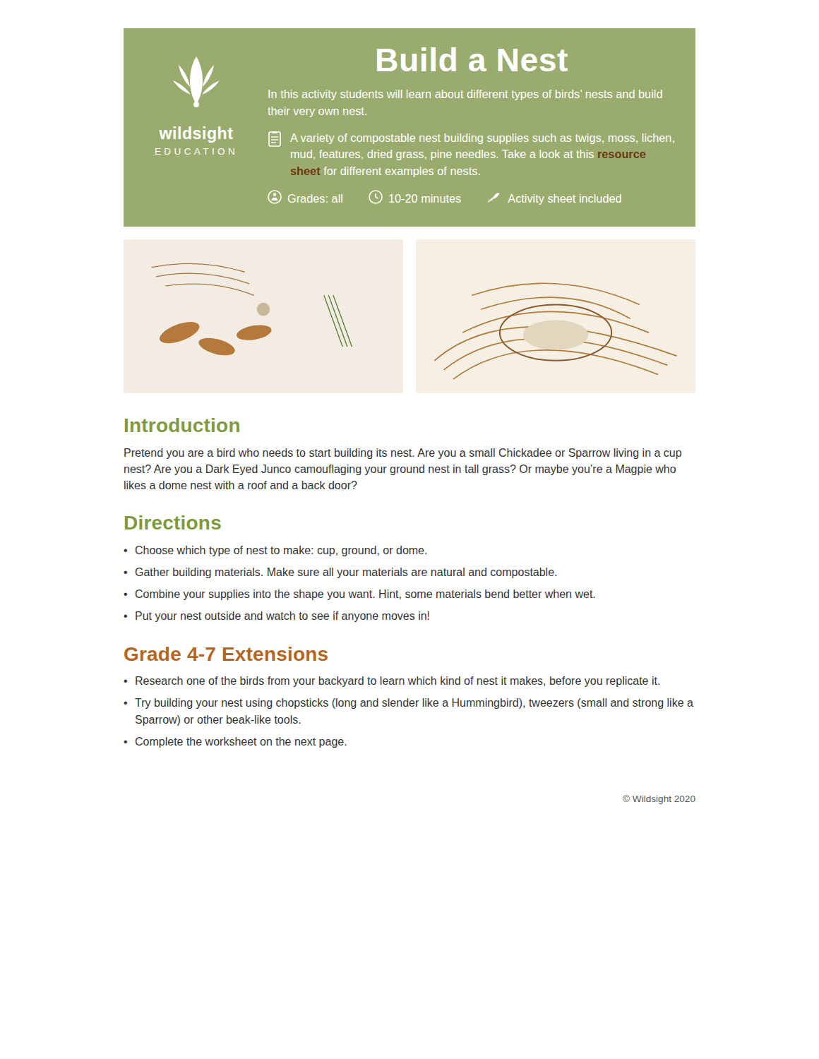wildsight
Education
Build a Nest
In this activity students will learn about different types of birds’ nests and build their very own nest.
A variety of compostable nest building supplies such as twigs, moss, lichen, mud, features, dried grass, pine needles. Take a look at this resource sheet for different examples of nests.
Grades: all 10-20 minutes Activity sheet included
Introduction
Pretend you are a bird who needs to start building its nest. Are you a small Chickadee or Sparrow living in a cup nest? Are you a Dark Eyed Junco camouflaging your ground nest in tall grass? Or maybe you’re a Magpie who likes a dome nest with a roof and a back door?
Directions
Choose which type of nest to make: cup, ground, or dome.
Gather building materials. Make sure all your materials are natural and compostable.
Combine your supplies into the shape you want. Hint, some materials bend better when wet.
Put your nest outside and watch to see if anyone moves in!
Grade 4-7 Extensions
Research one of the birds from your backyard to learn which kind of nest it makes, before you replicate it.
Try building your nest using chopsticks (long and slender like a Hummingbird), tweezers (small and strong like a Sparrow) or other beak-like tools.
Complete the worksheet on the next page.
© Wildsight 2020